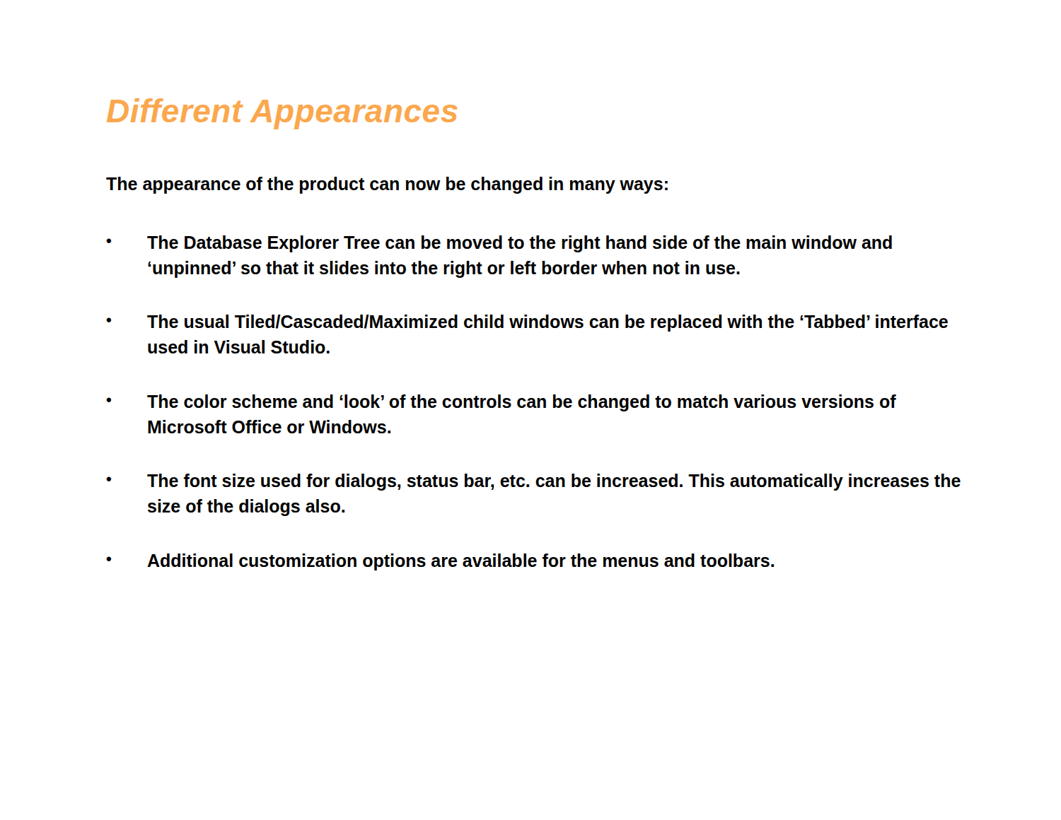Different Appearances
The appearance of the product can now be changed in many ways:
The Database Explorer Tree can be moved to the right hand side of the main window and ‘unpinned’ so that it slides into the right or left border when not in use.
The usual Tiled/Cascaded/Maximized child windows can be replaced with the ‘Tabbed’ interface used in Visual Studio.
The color scheme and ‘look’ of the controls can be changed to match various versions of Microsoft Office or Windows.
The font size used for dialogs, status bar, etc. can be increased. This automatically increases the size of the dialogs also.
Additional customization options are available for the menus and toolbars.